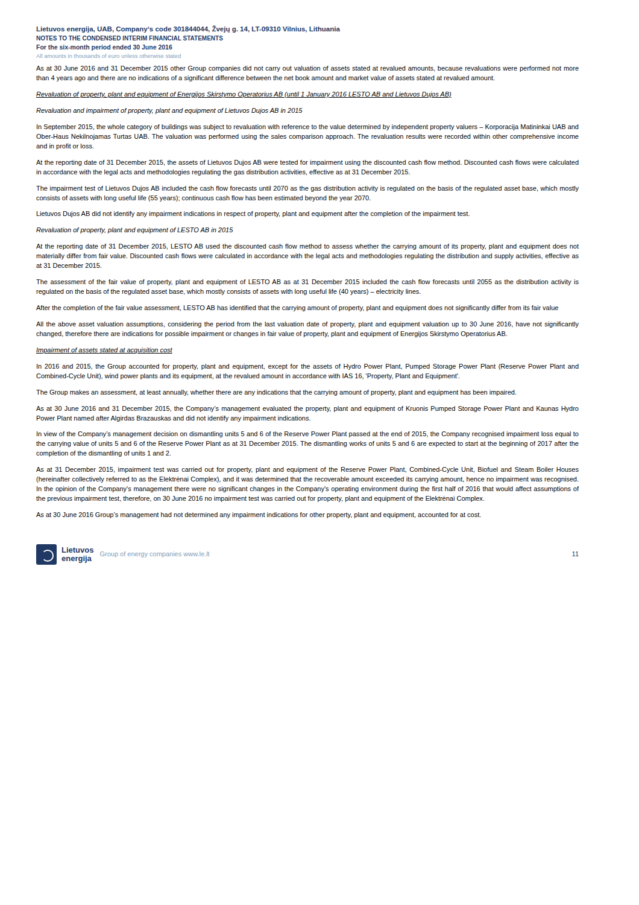Lietuvos energija, UAB, Company‘s code 301844044, Žvejų g. 14, LT-09310 Vilnius, Lithuania
NOTES TO THE CONDENSED INTERIM FINANCIAL STATEMENTS
For the six-month period ended 30 June 2016
All amounts in thousands of euro unless otherwise stated
As at 30 June 2016 and 31 December 2015 other Group companies did not carry out valuation of assets stated at revalued amounts, because revaluations were performed not more than 4 years ago and there are no indications of a significant difference between the net book amount and market value of assets stated at revalued amount.
Revaluation of property, plant and equipment of Energijos Skirstymo Operatorius AB (until 1 January 2016 LESTO AB and Lietuvos Dujos AB)
Revaluation and impairment of property, plant and equipment of Lietuvos Dujos AB in 2015
In September 2015, the whole category of buildings was subject to revaluation with reference to the value determined by independent property valuers – Korporacija Matininkai UAB and Ober-Haus Nekilnojamas Turtas UAB. The valuation was performed using the sales comparison approach. The revaluation results were recorded within other comprehensive income and in profit or loss.
At the reporting date of 31 December 2015, the assets of Lietuvos Dujos AB were tested for impairment using the discounted cash flow method. Discounted cash flows were calculated in accordance with the legal acts and methodologies regulating the gas distribution activities, effective as at 31 December 2015.
The impairment test of Lietuvos Dujos AB included the cash flow forecasts until 2070 as the gas distribution activity is regulated on the basis of the regulated asset base, which mostly consists of assets with long useful life (55 years); continuous cash flow has been estimated beyond the year 2070.
Lietuvos Dujos AB did not identify any impairment indications in respect of property, plant and equipment after the completion of the impairment test.
Revaluation of property, plant and equipment of LESTO AB in 2015
At the reporting date of 31 December 2015, LESTO AB used the discounted cash flow method to assess whether the carrying amount of its property, plant and equipment does not materially differ from fair value. Discounted cash flows were calculated in accordance with the legal acts and methodologies regulating the distribution and supply activities, effective as at 31 December 2015.
The assessment of the fair value of property, plant and equipment of LESTO AB as at 31 December 2015 included the cash flow forecasts until 2055 as the distribution activity is regulated on the basis of the regulated asset base, which mostly consists of assets with long useful life (40 years) – electricity lines.
After the completion of the fair value assessment, LESTO AB has identified that the carrying amount of property, plant and equipment does not significantly differ from its fair value
All the above asset valuation assumptions, considering the period from the last valuation date of property, plant and equipment valuation up to 30 June 2016, have not significantly changed, therefore there are indications for possible impairment or changes in fair value of property, plant and equipment of Energijos Skirstymo Operatorius AB.
Impairment of assets stated at acquisition cost
In 2016 and 2015, the Group accounted for property, plant and equipment, except for the assets of Hydro Power Plant, Pumped Storage Power Plant (Reserve Power Plant and Combined-Cycle Unit), wind power plants and its equipment, at the revalued amount in accordance with IAS 16, 'Property, Plant and Equipment'.
The Group makes an assessment, at least annually, whether there are any indications that the carrying amount of property, plant and equipment has been impaired.
As at 30 June 2016 and 31 December 2015, the Company’s management evaluated the property, plant and equipment of Kruonis Pumped Storage Power Plant and Kaunas Hydro Power Plant named after Algirdas Brazauskas and did not identify any impairment indications.
In view of the Company’s management decision on dismantling units 5 and 6 of the Reserve Power Plant passed at the end of 2015, the Company recognised impairment loss equal to the carrying value of units 5 and 6 of the Reserve Power Plant as at 31 December 2015. The dismantling works of units 5 and 6 are expected to start at the beginning of 2017 after the completion of the dismantling of units 1 and 2.
As at 31 December 2015, impairment test was carried out for property, plant and equipment of the Reserve Power Plant, Combined-Cycle Unit, Biofuel and Steam Boiler Houses (hereinafter collectively referred to as the Elektrėnai Complex), and it was determined that the recoverable amount exceeded its carrying amount, hence no impairment was recognised. In the opinion of the Company's management there were no significant changes in the Company's operating environment during the first half of 2016 that would affect assumptions of the previous impairment test, therefore, on 30 June 2016 no impairment test was carried out for property, plant and equipment of the Elektrėnai Complex.
As at 30 June 2016 Group’s management had not determined any impairment indications for other property, plant and equipment, accounted for at cost.
Lietuvos
energija Group of energy companies www.le.lt
11